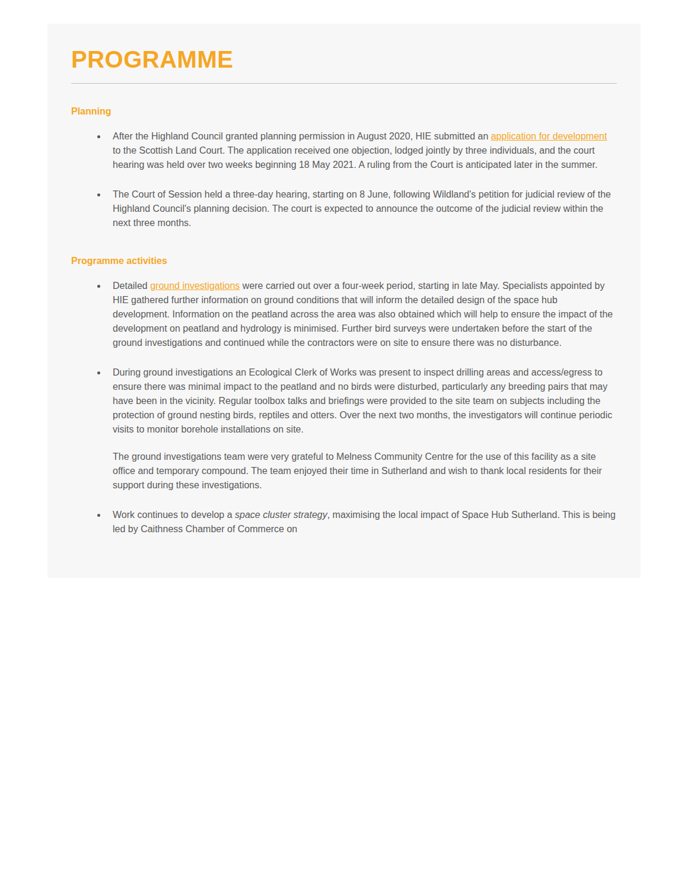PROGRAMME
Planning
After the Highland Council granted planning permission in August 2020, HIE submitted an application for development to the Scottish Land Court. The application received one objection, lodged jointly by three individuals, and the court hearing was held over two weeks beginning 18 May 2021. A ruling from the Court is anticipated later in the summer.
The Court of Session held a three-day hearing, starting on 8 June, following Wildland's petition for judicial review of the Highland Council's planning decision. The court is expected to announce the outcome of the judicial review within the next three months.
Programme activities
Detailed ground investigations were carried out over a four-week period, starting in late May. Specialists appointed by HIE gathered further information on ground conditions that will inform the detailed design of the space hub development. Information on the peatland across the area was also obtained which will help to ensure the impact of the development on peatland and hydrology is minimised. Further bird surveys were undertaken before the start of the ground investigations and continued while the contractors were on site to ensure there was no disturbance.
During ground investigations an Ecological Clerk of Works was present to inspect drilling areas and access/egress to ensure there was minimal impact to the peatland and no birds were disturbed, particularly any breeding pairs that may have been in the vicinity. Regular toolbox talks and briefings were provided to the site team on subjects including the protection of ground nesting birds, reptiles and otters. Over the next two months, the investigators will continue periodic visits to monitor borehole installations on site.
The ground investigations team were very grateful to Melness Community Centre for the use of this facility as a site office and temporary compound. The team enjoyed their time in Sutherland and wish to thank local residents for their support during these investigations.
Work continues to develop a space cluster strategy, maximising the local impact of Space Hub Sutherland. This is being led by Caithness Chamber of Commerce on